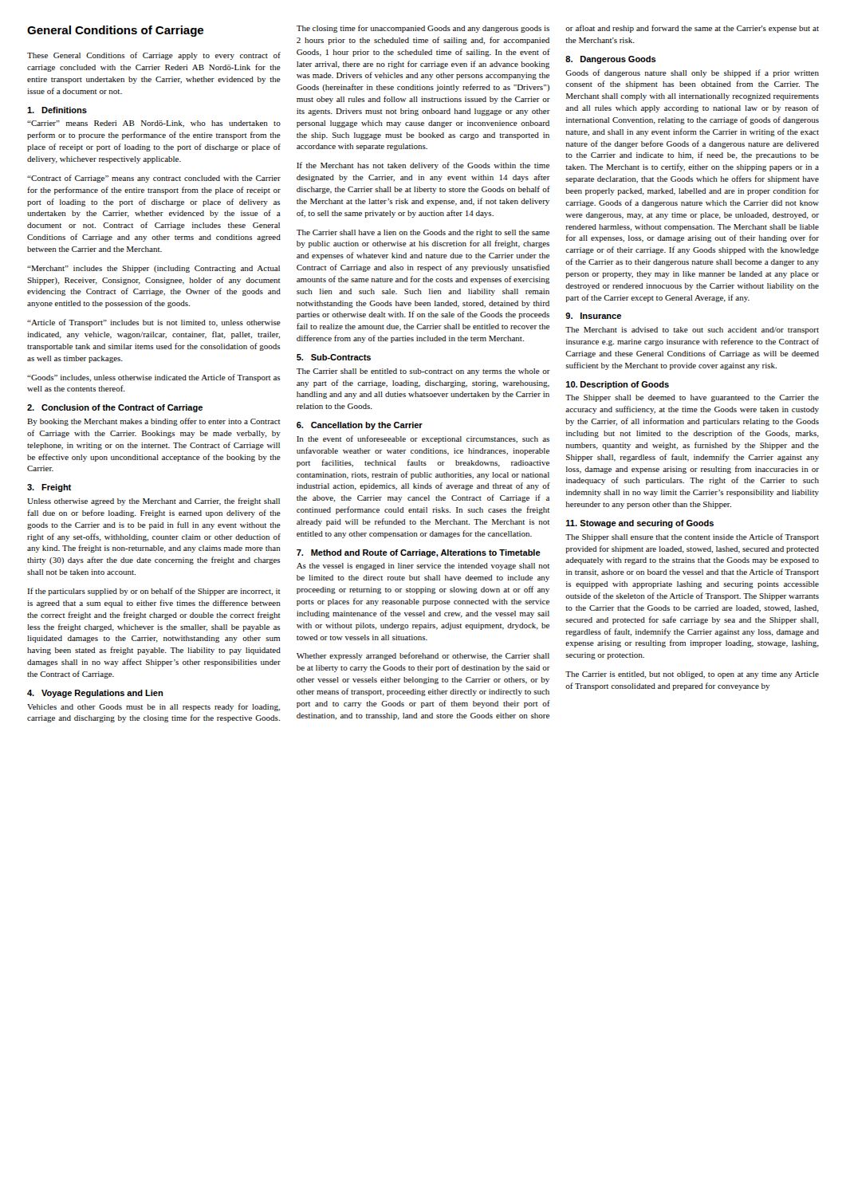General Conditions of Carriage
These General Conditions of Carriage apply to every contract of carriage concluded with the Carrier Rederi AB Nordö-Link for the entire transport undertaken by the Carrier, whether evidenced by the issue of a document or not.
1. Definitions
“Carrier” means Rederi AB Nordö-Link, who has undertaken to perform or to procure the performance of the entire transport from the place of receipt or port of loading to the port of discharge or place of delivery, whichever respectively applicable.
“Contract of Carriage” means any contract concluded with the Carrier for the performance of the entire transport from the place of receipt or port of loading to the port of discharge or place of delivery as undertaken by the Carrier, whether evidenced by the issue of a document or not. Contract of Carriage includes these General Conditions of Carriage and any other terms and conditions agreed between the Carrier and the Merchant.
“Merchant” includes the Shipper (including Contracting and Actual Shipper), Receiver, Consignor, Consignee, holder of any document evidencing the Contract of Carriage, the Owner of the goods and anyone entitled to the possession of the goods.
“Article of Transport” includes but is not limited to, unless otherwise indicated, any vehicle, wagon/railcar, container, flat, pallet, trailer, transportable tank and similar items used for the consolidation of goods as well as timber packages.
“Goods” includes, unless otherwise indicated the Article of Transport as well as the contents thereof.
2. Conclusion of the Contract of Carriage
By booking the Merchant makes a binding offer to enter into a Contract of Carriage with the Carrier. Bookings may be made verbally, by telephone, in writing or on the internet. The Contract of Carriage will be effective only upon unconditional acceptance of the booking by the Carrier.
3. Freight
Unless otherwise agreed by the Merchant and Carrier, the freight shall fall due on or before loading. Freight is earned upon delivery of the goods to the Carrier and is to be paid in full in any event without the right of any set-offs, withholding, counter claim or other deduction of any kind. The freight is non-returnable, and any claims made more than thirty (30) days after the due date concerning the freight and charges shall not be taken into account.
If the particulars supplied by or on behalf of the Shipper are incorrect, it is agreed that a sum equal to either five times the difference between the correct freight and the freight charged or double the correct freight less the freight charged, whichever is the smaller, shall be payable as liquidated damages to the Carrier, notwithstanding any other sum having been stated as freight payable. The liability to pay liquidated damages shall in no way affect Shipper’s other responsibilities under the Contract of Carriage.
4. Voyage Regulations and Lien
Vehicles and other Goods must be in all respects ready for loading, carriage and discharging by the closing time for the respective Goods. The closing time for unaccompanied Goods and any dangerous goods is 2 hours prior to the scheduled time of sailing and, for accompanied Goods, 1 hour prior to the scheduled time of sailing. In the event of later arrival, there are no right for carriage even if an advance booking was made. Drivers of vehicles and any other persons accompanying the Goods (hereinafter in these conditions jointly referred to as "Drivers") must obey all rules and follow all instructions issued by the Carrier or its agents. Drivers must not bring onboard hand luggage or any other personal luggage which may cause danger or inconvenience onboard the ship. Such luggage must be booked as cargo and transported in accordance with separate regulations.
If the Merchant has not taken delivery of the Goods within the time designated by the Carrier, and in any event within 14 days after discharge, the Carrier shall be at liberty to store the Goods on behalf of the Merchant at the latter’s risk and expense, and, if not taken delivery of, to sell the same privately or by auction after 14 days.
The Carrier shall have a lien on the Goods and the right to sell the same by public auction or otherwise at his discretion for all freight, charges and expenses of whatever kind and nature due to the Carrier under the Contract of Carriage and also in respect of any previously unsatisfied amounts of the same nature and for the costs and expenses of exercising such lien and such sale. Such lien and liability shall remain notwithstanding the Goods have been landed, stored, detained by third parties or otherwise dealt with. If on the sale of the Goods the proceeds fail to realize the amount due, the Carrier shall be entitled to recover the difference from any of the parties included in the term Merchant.
5. Sub-Contracts
The Carrier shall be entitled to sub-contract on any terms the whole or any part of the carriage, loading, discharging, storing, warehousing, handling and any and all duties whatsoever undertaken by the Carrier in relation to the Goods.
6. Cancellation by the Carrier
In the event of unforeseeable or exceptional circumstances, such as unfavorable weather or water conditions, ice hindrances, inoperable port facilities, technical faults or breakdowns, radioactive contamination, riots, restrain of public authorities, any local or national industrial action, epidemics, all kinds of average and threat of any of the above, the Carrier may cancel the Contract of Carriage if a continued performance could entail risks. In such cases the freight already paid will be refunded to the Merchant. The Merchant is not entitled to any other compensation or damages for the cancellation.
7. Method and Route of Carriage, Alterations to Timetable
As the vessel is engaged in liner service the intended voyage shall not be limited to the direct route but shall have deemed to include any proceeding or returning to or stopping or slowing down at or off any ports or places for any reasonable purpose connected with the service including maintenance of the vessel and crew, and the vessel may sail with or without pilots, undergo repairs, adjust equipment, drydock, be towed or tow vessels in all situations.
Whether expressly arranged beforehand or otherwise, the Carrier shall be at liberty to carry the Goods to their port of destination by the said or other vessel or vessels either belonging to the Carrier or others, or by other means of transport, proceeding either directly or indirectly to such port and to carry the Goods or part of them beyond their port of destination, and to transship, land and store the Goods either on shore or afloat and reship and forward the same at the Carrier's expense but at the Merchant's risk.
8. Dangerous Goods
Goods of dangerous nature shall only be shipped if a prior written consent of the shipment has been obtained from the Carrier. The Merchant shall comply with all internationally recognized requirements and all rules which apply according to national law or by reason of international Convention, relating to the carriage of goods of dangerous nature, and shall in any event inform the Carrier in writing of the exact nature of the danger before Goods of a dangerous nature are delivered to the Carrier and indicate to him, if need be, the precautions to be taken. The Merchant is to certify, either on the shipping papers or in a separate declaration, that the Goods which he offers for shipment have been properly packed, marked, labelled and are in proper condition for carriage. Goods of a dangerous nature which the Carrier did not know were dangerous, may, at any time or place, be unloaded, destroyed, or rendered harmless, without compensation. The Merchant shall be liable for all expenses, loss, or damage arising out of their handing over for carriage or of their carriage. If any Goods shipped with the knowledge of the Carrier as to their dangerous nature shall become a danger to any person or property, they may in like manner be landed at any place or destroyed or rendered innocuous by the Carrier without liability on the part of the Carrier except to General Average, if any.
9. Insurance
The Merchant is advised to take out such accident and/or transport insurance e.g. marine cargo insurance with reference to the Contract of Carriage and these General Conditions of Carriage as will be deemed sufficient by the Merchant to provide cover against any risk.
10. Description of Goods
The Shipper shall be deemed to have guaranteed to the Carrier the accuracy and sufficiency, at the time the Goods were taken in custody by the Carrier, of all information and particulars relating to the Goods including but not limited to the description of the Goods, marks, numbers, quantity and weight, as furnished by the Shipper and the Shipper shall, regardless of fault, indemnify the Carrier against any loss, damage and expense arising or resulting from inaccuracies in or inadequacy of such particulars. The right of the Carrier to such indemnity shall in no way limit the Carrier’s responsibility and liability hereunder to any person other than the Shipper.
11. Stowage and securing of Goods
The Shipper shall ensure that the content inside the Article of Transport provided for shipment are loaded, stowed, lashed, secured and protected adequately with regard to the strains that the Goods may be exposed to in transit, ashore or on board the vessel and that the Article of Transport is equipped with appropriate lashing and securing points accessible outside of the skeleton of the Article of Transport. The Shipper warrants to the Carrier that the Goods to be carried are loaded, stowed, lashed, secured and protected for safe carriage by sea and the Shipper shall, regardless of fault, indemnify the Carrier against any loss, damage and expense arising or resulting from improper loading, stowage, lashing, securing or protection.
The Carrier is entitled, but not obliged, to open at any time any Article of Transport consolidated and prepared for conveyance by